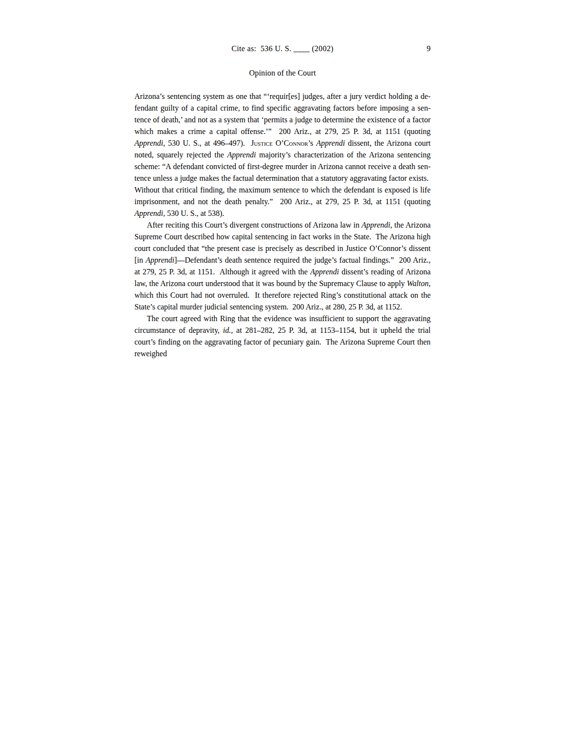Cite as: 536 U. S. ____ (2002) 9
Opinion of the Court
Arizona’s sentencing system as one that “‘requir[es] judges, after a jury verdict holding a defendant guilty of a capital crime, to find specific aggravating factors before imposing a sentence of death,’ and not as a system that ‘permits a judge to determine the existence of a factor which makes a crime a capital offense.’” 200 Ariz., at 279, 25 P. 3d, at 1151 (quoting Apprendi, 530 U. S., at 496–497). Justice O’Connor’s Apprendi dissent, the Arizona court noted, squarely rejected the Apprendi majority’s characterization of the Arizona sentencing scheme: “A defendant convicted of first-degree murder in Arizona cannot receive a death sentence unless a judge makes the factual determination that a statutory aggravating factor exists. Without that critical finding, the maximum sentence to which the defendant is exposed is life imprisonment, and not the death penalty.” 200 Ariz., at 279, 25 P. 3d, at 1151 (quoting Apprendi, 530 U. S., at 538).
After reciting this Court’s divergent constructions of Arizona law in Apprendi, the Arizona Supreme Court described how capital sentencing in fact works in the State. The Arizona high court concluded that “the present case is precisely as described in Justice O’Connor’s dissent [in Apprendi]—Defendant’s death sentence required the judge’s factual findings.” 200 Ariz., at 279, 25 P. 3d, at 1151. Although it agreed with the Apprendi dissent’s reading of Arizona law, the Arizona court understood that it was bound by the Supremacy Clause to apply Walton, which this Court had not overruled. It therefore rejected Ring’s constitutional attack on the State’s capital murder judicial sentencing system. 200 Ariz., at 280, 25 P. 3d, at 1152.
The court agreed with Ring that the evidence was insufficient to support the aggravating circumstance of depravity, id., at 281–282, 25 P. 3d, at 1153–1154, but it upheld the trial court’s finding on the aggravating factor of pecuniary gain. The Arizona Supreme Court then reweighed